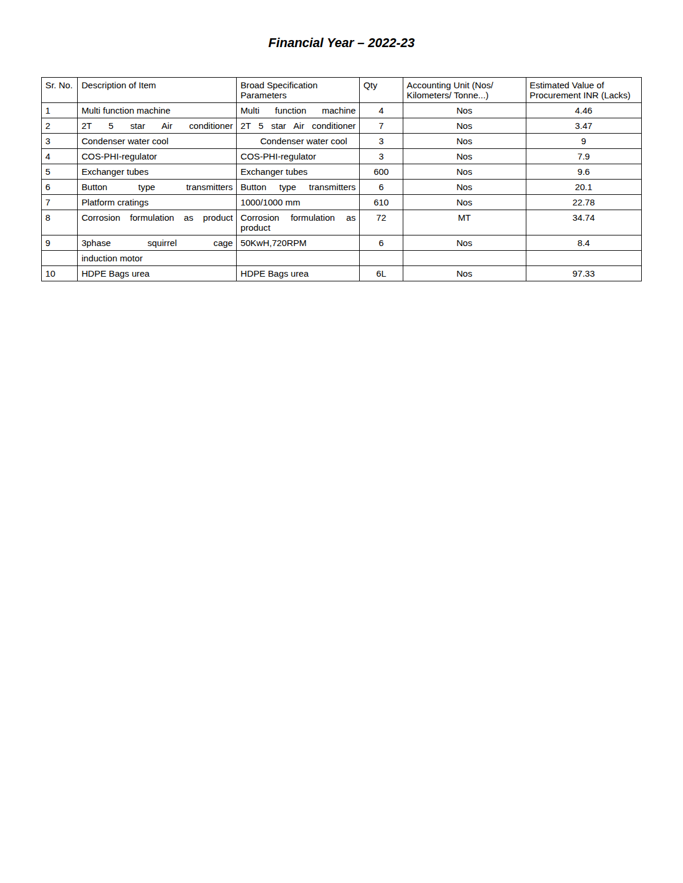Financial Year – 2022-23
| Sr. No. | Description of Item | Broad Specification Parameters | Qty | Accounting Unit (Nos/ Kilometers/ Tonne...) | Estimated Value of Procurement INR (Lacks) |
| --- | --- | --- | --- | --- | --- |
| 1 | Multi function machine | Multi function machine | 4 | Nos | 4.46 |
| 2 | 2T 5 star Air conditioner | 2T 5 star Air conditioner | 7 | Nos | 3.47 |
| 3 | Condenser water cool | Condenser water cool | 3 | Nos | 9 |
| 4 | COS-PHI-regulator | COS-PHI-regulator | 3 | Nos | 7.9 |
| 5 | Exchanger tubes | Exchanger tubes | 600 | Nos | 9.6 |
| 6 | Button type transmitters | Button type transmitters | 6 | Nos | 20.1 |
| 7 | Platform cratings | 1000/1000 mm | 610 | Nos | 22.78 |
| 8 | Corrosion formulation as product | Corrosion formulation as product | 72 | MT | 34.74 |
| 9 | 3phase squirrel cage | 50KwH,720RPM | 6 | Nos | 8.4 |
| | induction motor | | | | |
| 10 | HDPE Bags urea | HDPE Bags urea | 6L | Nos | 97.33 |